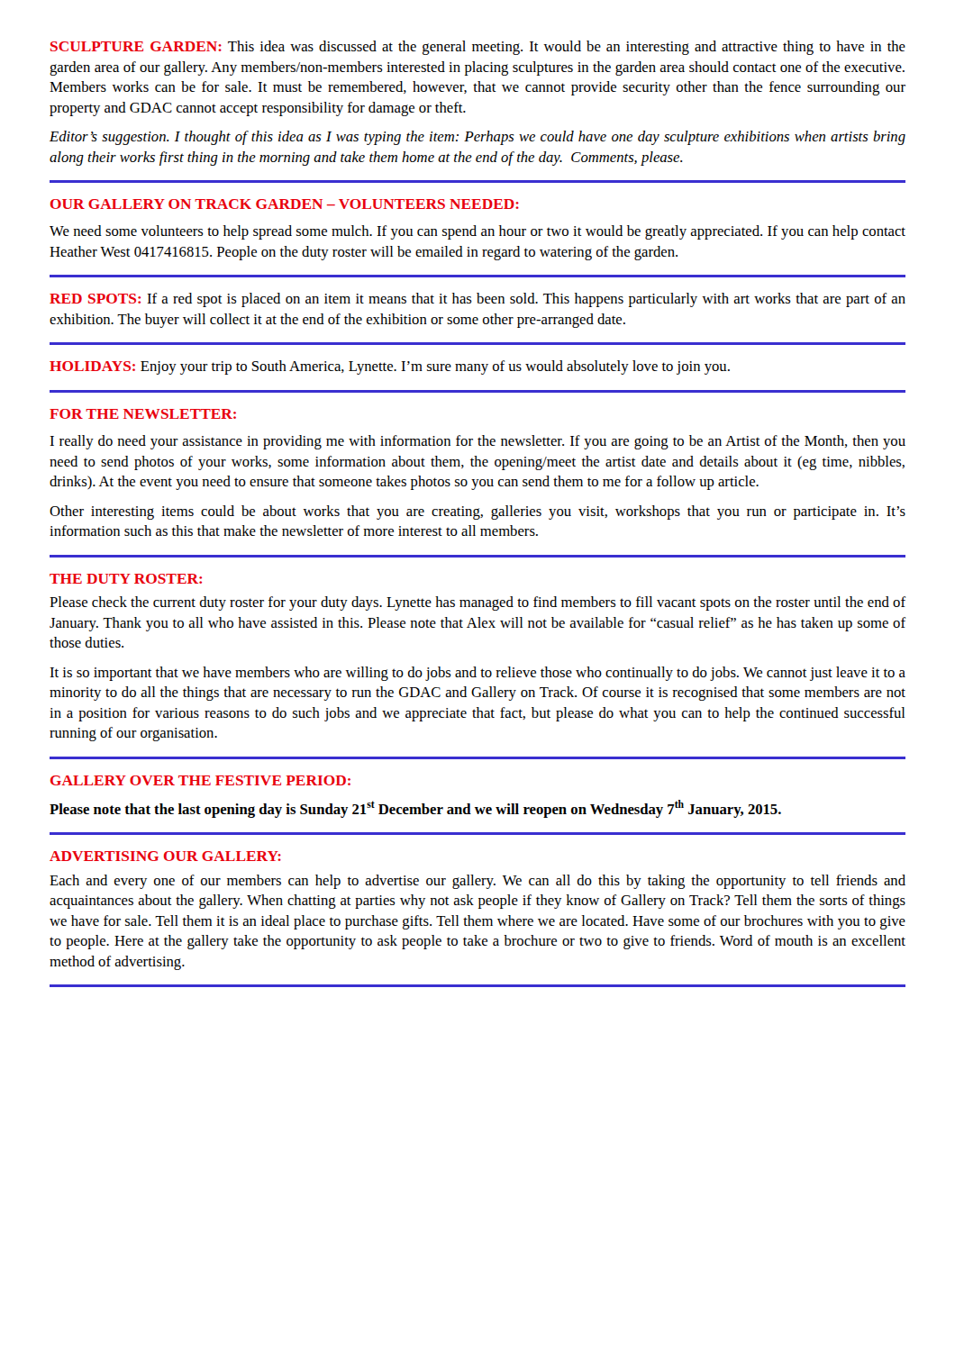SCULPTURE GARDEN: This idea was discussed at the general meeting. It would be an interesting and attractive thing to have in the garden area of our gallery. Any members/non-members interested in placing sculptures in the garden area should contact one of the executive. Members works can be for sale. It must be remembered, however, that we cannot provide security other than the fence surrounding our property and GDAC cannot accept responsibility for damage or theft.
Editor’s suggestion. I thought of this idea as I was typing the item: Perhaps we could have one day sculpture exhibitions when artists bring along their works first thing in the morning and take them home at the end of the day. Comments, please.
OUR GALLERY ON TRACK GARDEN – VOLUNTEERS NEEDED:
We need some volunteers to help spread some mulch. If you can spend an hour or two it would be greatly appreciated. If you can help contact Heather West 0417416815. People on the duty roster will be emailed in regard to watering of the garden.
RED SPOTS: If a red spot is placed on an item it means that it has been sold. This happens particularly with art works that are part of an exhibition. The buyer will collect it at the end of the exhibition or some other pre-arranged date.
HOLIDAYS: Enjoy your trip to South America, Lynette. I’m sure many of us would absolutely love to join you.
FOR THE NEWSLETTER:
I really do need your assistance in providing me with information for the newsletter. If you are going to be an Artist of the Month, then you need to send photos of your works, some information about them, the opening/meet the artist date and details about it (eg time, nibbles, drinks). At the event you need to ensure that someone takes photos so you can send them to me for a follow up article.
Other interesting items could be about works that you are creating, galleries you visit, workshops that you run or participate in. It’s information such as this that make the newsletter of more interest to all members.
THE DUTY ROSTER:
Please check the current duty roster for your duty days. Lynette has managed to find members to fill vacant spots on the roster until the end of January. Thank you to all who have assisted in this. Please note that Alex will not be available for “casual relief” as he has taken up some of those duties.
It is so important that we have members who are willing to do jobs and to relieve those who continually to do jobs. We cannot just leave it to a minority to do all the things that are necessary to run the GDAC and Gallery on Track. Of course it is recognised that some members are not in a position for various reasons to do such jobs and we appreciate that fact, but please do what you can to help the continued successful running of our organisation.
GALLERY OVER THE FESTIVE PERIOD:
Please note that the last opening day is Sunday 21st December and we will reopen on Wednesday 7th January, 2015.
ADVERTISING OUR GALLERY:
Each and every one of our members can help to advertise our gallery. We can all do this by taking the opportunity to tell friends and acquaintances about the gallery. When chatting at parties why not ask people if they know of Gallery on Track? Tell them the sorts of things we have for sale. Tell them it is an ideal place to purchase gifts. Tell them where we are located. Have some of our brochures with you to give to people. Here at the gallery take the opportunity to ask people to take a brochure or two to give to friends. Word of mouth is an excellent method of advertising.